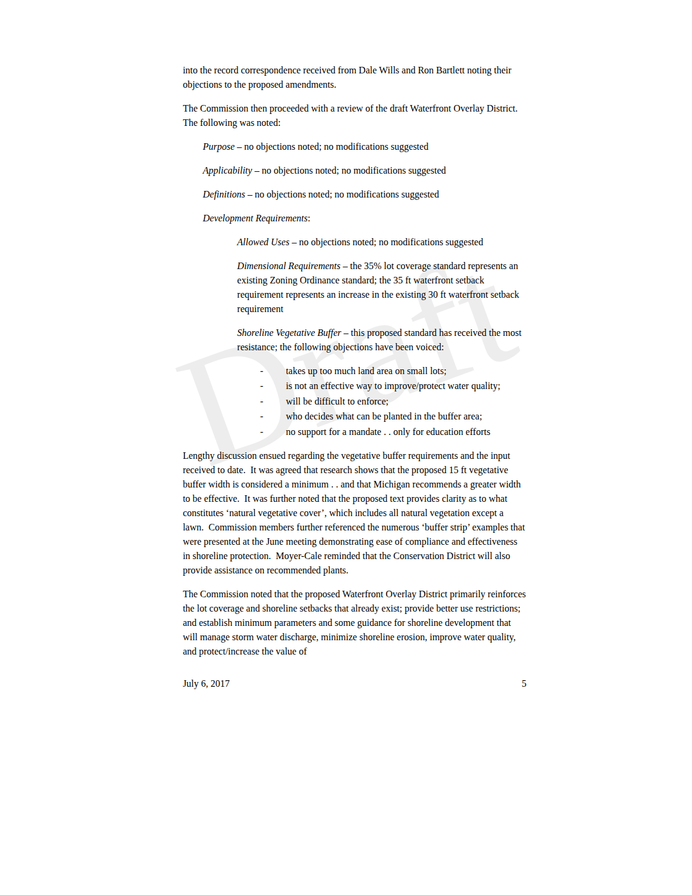Draft
into the record correspondence received from Dale Wills and Ron Bartlett noting their objections to the proposed amendments.
The Commission then proceeded with a review of the draft Waterfront Overlay District. The following was noted:
Purpose – no objections noted; no modifications suggested
Applicability – no objections noted; no modifications suggested
Definitions – no objections noted; no modifications suggested
Development Requirements:
Allowed Uses – no objections noted; no modifications suggested
Dimensional Requirements – the 35% lot coverage standard represents an existing Zoning Ordinance standard; the 35 ft waterfront setback requirement represents an increase in the existing 30 ft waterfront setback requirement
Shoreline Vegetative Buffer – this proposed standard has received the most resistance; the following objections have been voiced:
takes up too much land area on small lots;
is not an effective way to improve/protect water quality;
will be difficult to enforce;
who decides what can be planted in the buffer area;
no support for a mandate . . only for education efforts
Lengthy discussion ensued regarding the vegetative buffer requirements and the input received to date. It was agreed that research shows that the proposed 15 ft vegetative buffer width is considered a minimum . . and that Michigan recommends a greater width to be effective. It was further noted that the proposed text provides clarity as to what constitutes ‘natural vegetative cover’, which includes all natural vegetation except a lawn. Commission members further referenced the numerous ‘buffer strip’ examples that were presented at the June meeting demonstrating ease of compliance and effectiveness in shoreline protection. Moyer-Cale reminded that the Conservation District will also provide assistance on recommended plants.
The Commission noted that the proposed Waterfront Overlay District primarily reinforces the lot coverage and shoreline setbacks that already exist; provide better use restrictions; and establish minimum parameters and some guidance for shoreline development that will manage storm water discharge, minimize shoreline erosion, improve water quality, and protect/increase the value of
July 6, 2017 5